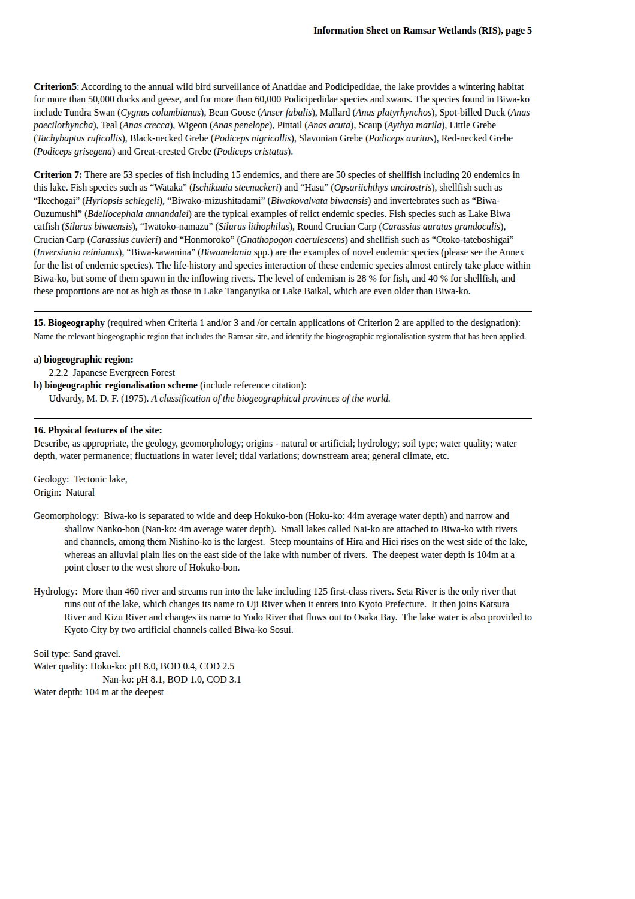Information Sheet on Ramsar Wetlands (RIS), page 5
Criterion5: According to the annual wild bird surveillance of Anatidae and Podicipedidae, the lake provides a wintering habitat for more than 50,000 ducks and geese, and for more than 60,000 Podicipedidae species and swans. The species found in Biwa-ko include Tundra Swan (Cygnus columbianus), Bean Goose (Anser fabalis), Mallard (Anas platyrhynchos), Spot-billed Duck (Anas poecilorhyncha), Teal (Anas crecca), Wigeon (Anas penelope), Pintail (Anas acuta), Scaup (Aythya marila), Little Grebe (Tachybaptus ruficollis), Black-necked Grebe (Podiceps nigricollis), Slavonian Grebe (Podiceps auritus), Red-necked Grebe (Podiceps grisegena) and Great-crested Grebe (Podiceps cristatus).
Criterion 7: There are 53 species of fish including 15 endemics, and there are 50 species of shellfish including 20 endemics in this lake. Fish species such as “Wataka” (Ischikauia steenackeri) and “Hasu” (Opsariichthys uncirostris), shellfish such as “Ikechogai” (Hyriopsis schlegeli), “Biwako-mizushitadami” (Biwakovalvata biwaensis) and invertebrates such as “Biwa-Ouzumushi” (Bdellocephala annandalei) are the typical examples of relict endemic species. Fish species such as Lake Biwa catfish (Silurus biwaensis), “Iwatoko-namazu” (Silurus lithophilus), Round Crucian Carp (Carassius auratus grandoculis), Crucian Carp (Carassius cuvieri) and “Honmoroko” (Gnathopogon caerulescens) and shellfish such as “Otoko-tateboshigai” (Inversiunio reinianus), “Biwa-kawanina” (Biwamelania spp.) are the examples of novel endemic species (please see the Annex for the list of endemic species). The life-history and species interaction of these endemic species almost entirely take place within Biwa-ko, but some of them spawn in the inflowing rivers. The level of endemism is 28 % for fish, and 40 % for shellfish, and these proportions are not as high as those in Lake Tanganyika or Lake Baikal, which are even older than Biwa-ko.
15. Biogeography (required when Criteria 1 and/or 3 and /or certain applications of Criterion 2 are applied to the designation):
Name the relevant biogeographic region that includes the Ramsar site, and identify the biogeographic regionalisation system that has been applied.
a) biogeographic region:
2.2.2 Japanese Evergreen Forest
b) biogeographic regionalisation scheme (include reference citation):
Udvardy, M. D. F. (1975). A classification of the biogeographical provinces of the world.
16. Physical features of the site:
Describe, as appropriate, the geology, geomorphology; origins - natural or artificial; hydrology; soil type; water quality; water depth, water permanence; fluctuations in water level; tidal variations; downstream area; general climate, etc.
Geology: Tectonic lake,
Origin: Natural
Geomorphology: Biwa-ko is separated to wide and deep Hokuko-bon (Hoku-ko: 44m average water depth) and narrow and shallow Nanko-bon (Nan-ko: 4m average water depth). Small lakes called Nai-ko are attached to Biwa-ko with rivers and channels, among them Nishino-ko is the largest. Steep mountains of Hira and Hiei rises on the west side of the lake, whereas an alluvial plain lies on the east side of the lake with number of rivers. The deepest water depth is 104m at a point closer to the west shore of Hokuko-bon.
Hydrology: More than 460 river and streams run into the lake including 125 first-class rivers. Seta River is the only river that runs out of the lake, which changes its name to Uji River when it enters into Kyoto Prefecture. It then joins Katsura River and Kizu River and changes its name to Yodo River that flows out to Osaka Bay. The lake water is also provided to Kyoto City by two artificial channels called Biwa-ko Sosui.
Soil type: Sand gravel.
Water quality: Hoku-ko: pH 8.0, BOD 0.4, COD 2.5
Nan-ko: pH 8.1, BOD 1.0, COD 3.1
Water depth: 104 m at the deepest